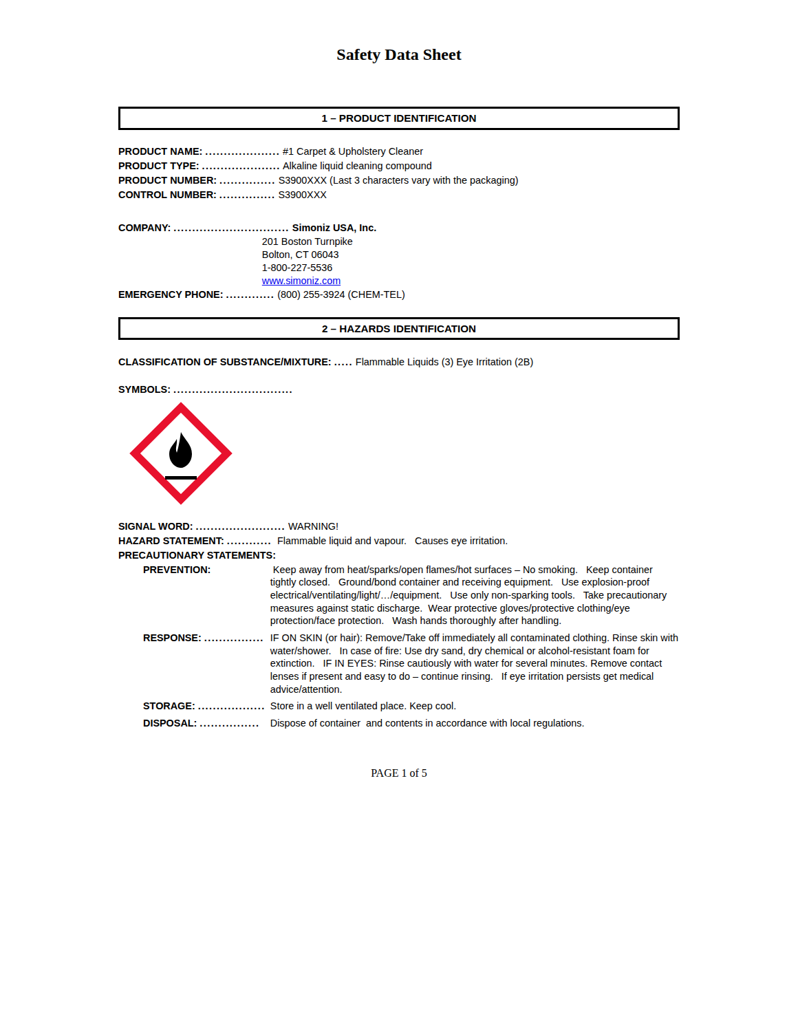Safety Data Sheet
1 – PRODUCT IDENTIFICATION
PRODUCT NAME: .................... #1 Carpet & Upholstery Cleaner
PRODUCT TYPE: ..................... Alkaline liquid cleaning compound
PRODUCT NUMBER: ............... S3900XXX (Last 3 characters vary with the packaging)
CONTROL NUMBER: ............... S3900XXX
COMPANY: ............................... Simoniz USA, Inc.
201 Boston Turnpike
Bolton, CT 06043
1-800-227-5536
www.simoniz.com
EMERGENCY PHONE: ............. (800) 255-3924 (CHEM-TEL)
2 – HAZARDS IDENTIFICATION
CLASSIFICATION OF SUBSTANCE/MIXTURE: ..... Flammable Liquids (3) Eye Irritation (2B)
SYMBOLS: ................................
SIGNAL WORD: ........................ WARNING!
HAZARD STATEMENT: ............ Flammable liquid and vapour. Causes eye irritation.
PRECAUTIONARY STATEMENTS:
| PREVENTION: | Keep away from heat/sparks/open flames/hot surfaces – No smoking. Keep container tightly closed. Ground/bond container and receiving equipment. Use explosion-proof electrical/ventilating/light/…/equipment. Use only non-sparking tools. Take precautionary measures against static discharge. Wear protective gloves/protective clothing/eye protection/face protection. Wash hands thoroughly after handling. |
| RESPONSE: ................ | IF ON SKIN (or hair): Remove/Take off immediately all contaminated clothing. Rinse skin with water/shower. In case of fire: Use dry sand, dry chemical or alcohol-resistant foam for extinction. IF IN EYES: Rinse cautiously with water for several minutes. Remove contact lenses if present and easy to do – continue rinsing. If eye irritation persists get medical advice/attention. |
| STORAGE: .................. | Store in a well ventilated place. Keep cool. |
| DISPOSAL: ................ | Dispose of container and contents in accordance with local regulations. |
PAGE 1 of 5